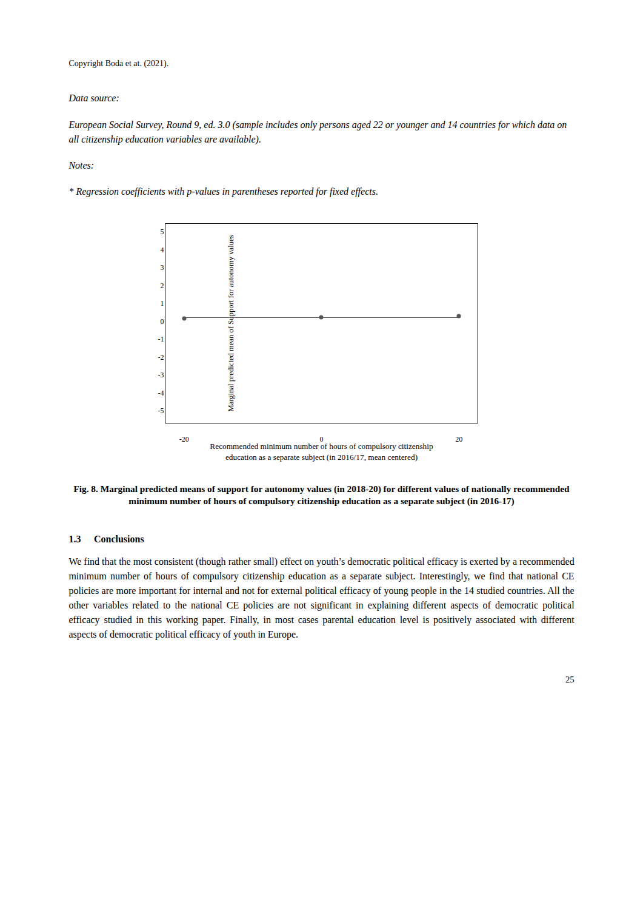Copyright Boda et at. (2021).
Data source:
European Social Survey, Round 9, ed. 3.0 (sample includes only persons aged 22 or younger and 14 countries for which data on all citizenship education variables are available).
Notes:
* Regression coefficients with p-values in parentheses reported for fixed effects.
Marginal predicted mean of Support for autonomy values
5 4 3 2 1 0 -1 -2 -3 -4 -5
-20 0 20
Recommended minimum number of hours of compulsory citizenship
education as a separate subject (in 2016/17, mean centered)
Fig. 8. Marginal predicted means of support for autonomy values (in 2018-20) for different values of nationally recommended minimum number of hours of compulsory citizenship education as a separate subject (in 2016-17)
1.3 Conclusions
We find that the most consistent (though rather small) effect on youth’s democratic political efficacy is exerted by a recommended minimum number of hours of compulsory citizenship education as a separate subject. Interestingly, we find that national CE policies are more important for internal and not for external political efficacy of young people in the 14 studied countries. All the other variables related to the national CE policies are not significant in explaining different aspects of democratic political efficacy studied in this working paper. Finally, in most cases parental education level is positively associated with different aspects of democratic political efficacy of youth in Europe.
25